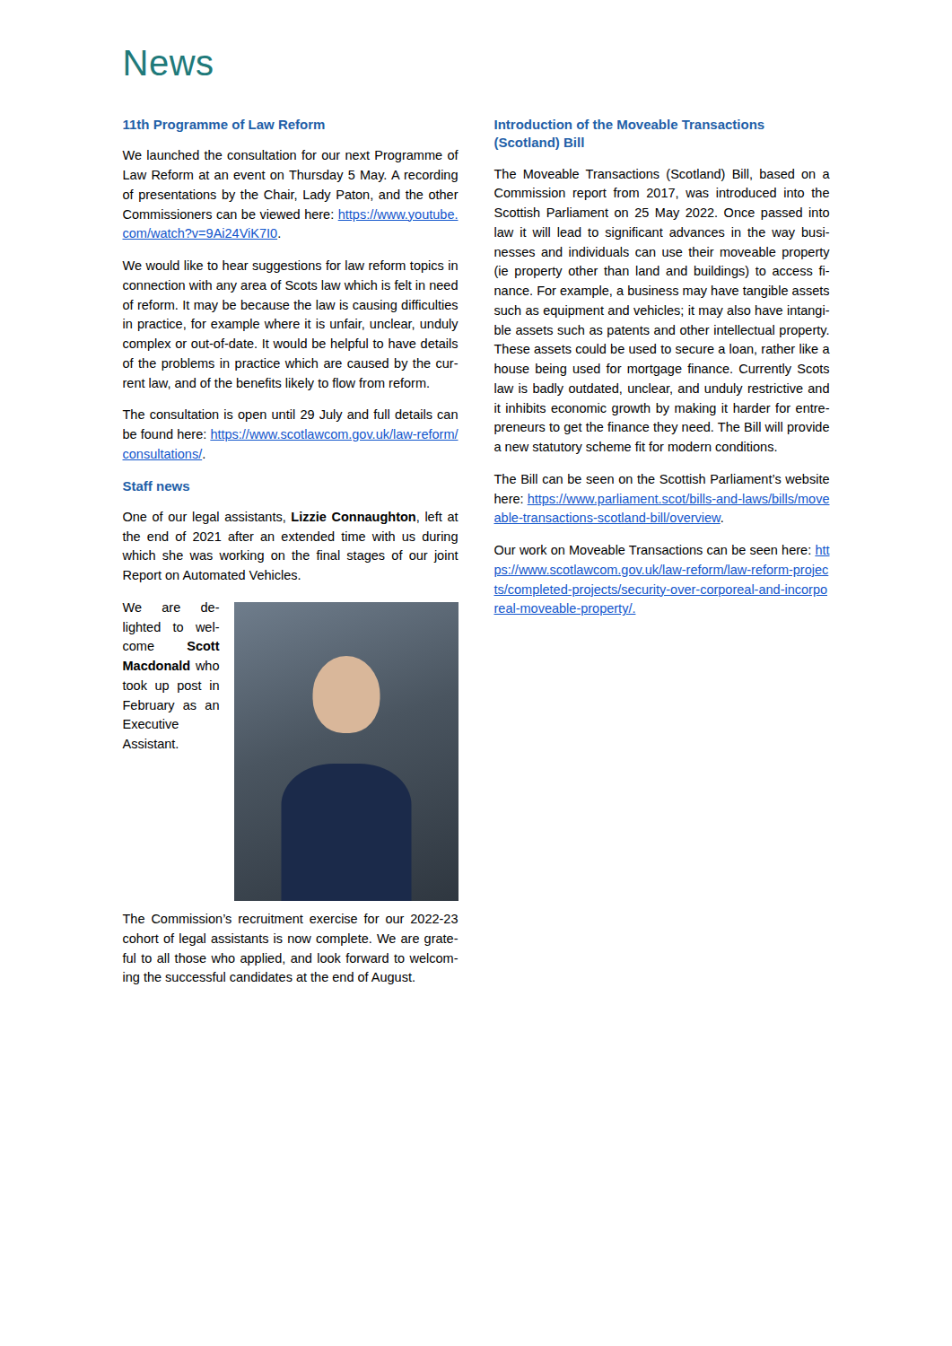News
11th Programme of Law Reform
We launched the consultation for our next Programme of Law Reform at an event on Thursday 5 May. A recording of presentations by the Chair, Lady Paton, and the other Commissioners can be viewed here: https://www.youtube.com/watch?v=9Ai24ViK7I0.
We would like to hear suggestions for law reform topics in connection with any area of Scots law which is felt in need of reform. It may be because the law is causing difficulties in practice, for example where it is unfair, unclear, unduly complex or out-of-date. It would be helpful to have details of the problems in practice which are caused by the current law, and of the benefits likely to flow from reform.
The consultation is open until 29 July and full details can be found here: https://www.scotlawcom.gov.uk/law-reform/consultations/.
Staff news
One of our legal assistants, Lizzie Connaughton, left at the end of 2021 after an extended time with us during which she was working on the final stages of our joint Report on Automated Vehicles.
We are delighted to welcome Scott Macdonald who took up post in February as an Executive Assistant.
The Commission’s recruitment exercise for our 2022-23 cohort of legal assistants is now complete. We are grateful to all those who applied, and look forward to welcoming the successful candidates at the end of August.
Introduction of the Moveable Transactions (Scotland) Bill
The Moveable Transactions (Scotland) Bill, based on a Commission report from 2017, was introduced into the Scottish Parliament on 25 May 2022. Once passed into law it will lead to significant advances in the way businesses and individuals can use their moveable property (ie property other than land and buildings) to access finance. For example, a business may have tangible assets such as equipment and vehicles; it may also have intangible assets such as patents and other intellectual property. These assets could be used to secure a loan, rather like a house being used for mortgage finance. Currently Scots law is badly outdated, unclear, and unduly restrictive and it inhibits economic growth by making it harder for entrepreneurs to get the finance they need. The Bill will provide a new statutory scheme fit for modern conditions.
The Bill can be seen on the Scottish Parliament’s website here: https://www.parliament.scot/bills-and-laws/bills/moveable-transactions-scotland-bill/overview.
Our work on Moveable Transactions can be seen here: https://www.scotlawcom.gov.uk/law-reform/law-reform-projects/completed-projects/security-over-corporeal-and-incorporeal-moveable-property/.